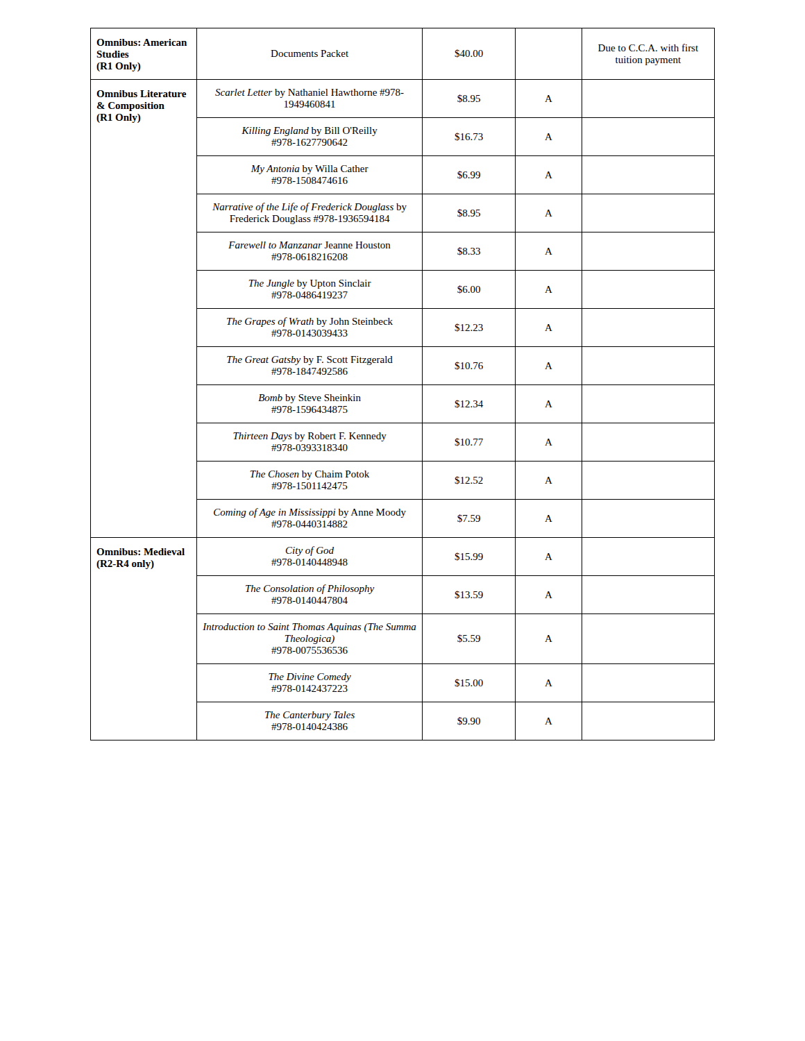| Omnibus: American Studies (R1 Only) | Documents Packet | $40.00 | | Due to C.C.A. with first tuition payment |
| Omnibus Literature & Composition (R1 Only) | Scarlet Letter by Nathaniel Hawthorne #978-1949460841 | $8.95 | A | |
| Killing England by Bill O'Reilly #978-1627790642 | $16.73 | A | |
| My Antonia by Willa Cather #978-1508474616 | $6.99 | A | |
| Narrative of the Life of Frederick Douglass by Frederick Douglass #978-1936594184 | $8.95 | A | |
| Farewell to Manzanar Jeanne Houston #978-0618216208 | $8.33 | A | |
| The Jungle by Upton Sinclair #978-0486419237 | $6.00 | A | |
| The Grapes of Wrath by John Steinbeck #978-0143039433 | $12.23 | A | |
| The Great Gatsby by F. Scott Fitzgerald #978-1847492586 | $10.76 | A | |
| Bomb by Steve Sheinkin #978-1596434875 | $12.34 | A | |
| Thirteen Days by Robert F. Kennedy #978-0393318340 | $10.77 | A | |
| The Chosen by Chaim Potok #978-1501142475 | $12.52 | A | |
| Coming of Age in Mississippi by Anne Moody #978-0440314882 | $7.59 | A | |
| Omnibus: Medieval (R2-R4 only) | City of God #978-0140448948 | $15.99 | A | |
| The Consolation of Philosophy #978-0140447804 | $13.59 | A | |
| Introduction to Saint Thomas Aquinas (The Summa Theologica) #978-0075536536 | $5.59 | A | |
| The Divine Comedy #978-0142437223 | $15.00 | A | |
| The Canterbury Tales #978-0140424386 | $9.90 | A | |